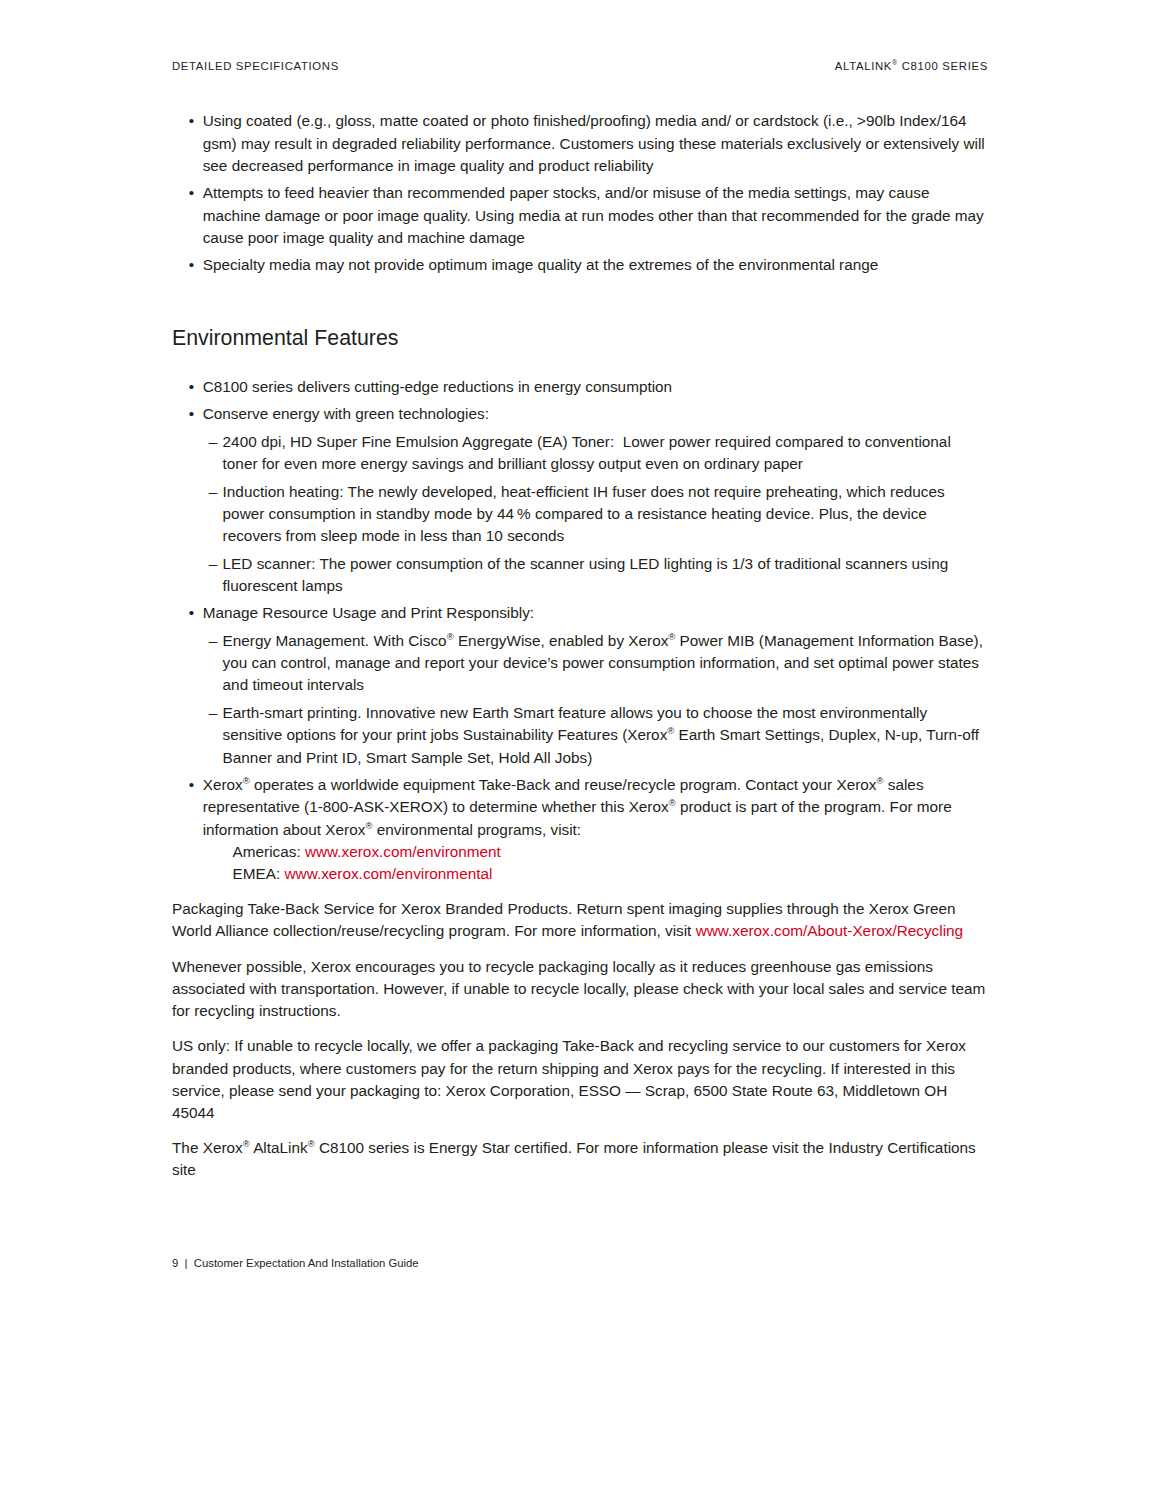DETAILED SPECIFICATIONS ALTALINK® C8100 SERIES
Using coated (e.g., gloss, matte coated or photo finished/proofing) media and/ or cardstock (i.e., >90lb Index/164 gsm) may result in degraded reliability performance. Customers using these materials exclusively or extensively will see decreased performance in image quality and product reliability
Attempts to feed heavier than recommended paper stocks, and/or misuse of the media settings, may cause machine damage or poor image quality. Using media at run modes other than that recommended for the grade may cause poor image quality and machine damage
Specialty media may not provide optimum image quality at the extremes of the environmental range
Environmental Features
C8100 series delivers cutting-edge reductions in energy consumption
Conserve energy with green technologies:
2400 dpi, HD Super Fine Emulsion Aggregate (EA) Toner: Lower power required compared to conventional toner for even more energy savings and brilliant glossy output even on ordinary paper
Induction heating: The newly developed, heat-efficient IH fuser does not require preheating, which reduces power consumption in standby mode by 44 % compared to a resistance heating device. Plus, the device recovers from sleep mode in less than 10 seconds
LED scanner: The power consumption of the scanner using LED lighting is 1/3 of traditional scanners using fluorescent lamps
Manage Resource Usage and Print Responsibly:
Energy Management. With Cisco® EnergyWise, enabled by Xerox® Power MIB (Management Information Base), you can control, manage and report your device’s power consumption information, and set optimal power states and timeout intervals
Earth-smart printing. Innovative new Earth Smart feature allows you to choose the most environmentally sensitive options for your print jobs Sustainability Features (Xerox® Earth Smart Settings, Duplex, N-up, Turn-off Banner and Print ID, Smart Sample Set, Hold All Jobs)
Xerox® operates a worldwide equipment Take-Back and reuse/recycle program. Contact your Xerox® sales representative (1-800-ASK-XEROX) to determine whether this Xerox® product is part of the program. For more information about Xerox® environmental programs, visit:
Americas: www.xerox.com/environment
EMEA: www.xerox.com/environmental
Packaging Take-Back Service for Xerox Branded Products. Return spent imaging supplies through the Xerox Green World Alliance collection/reuse/recycling program. For more information, visit www.xerox.com/About-Xerox/Recycling
Whenever possible, Xerox encourages you to recycle packaging locally as it reduces greenhouse gas emissions associated with transportation. However, if unable to recycle locally, please check with your local sales and service team for recycling instructions.
US only: If unable to recycle locally, we offer a packaging Take-Back and recycling service to our customers for Xerox branded products, where customers pay for the return shipping and Xerox pays for the recycling. If interested in this service, please send your packaging to: Xerox Corporation, ESSO — Scrap, 6500 State Route 63, Middletown OH 45044
The Xerox® AltaLink® C8100 series is Energy Star certified. For more information please visit the Industry Certifications site
9 | Customer Expectation And Installation Guide